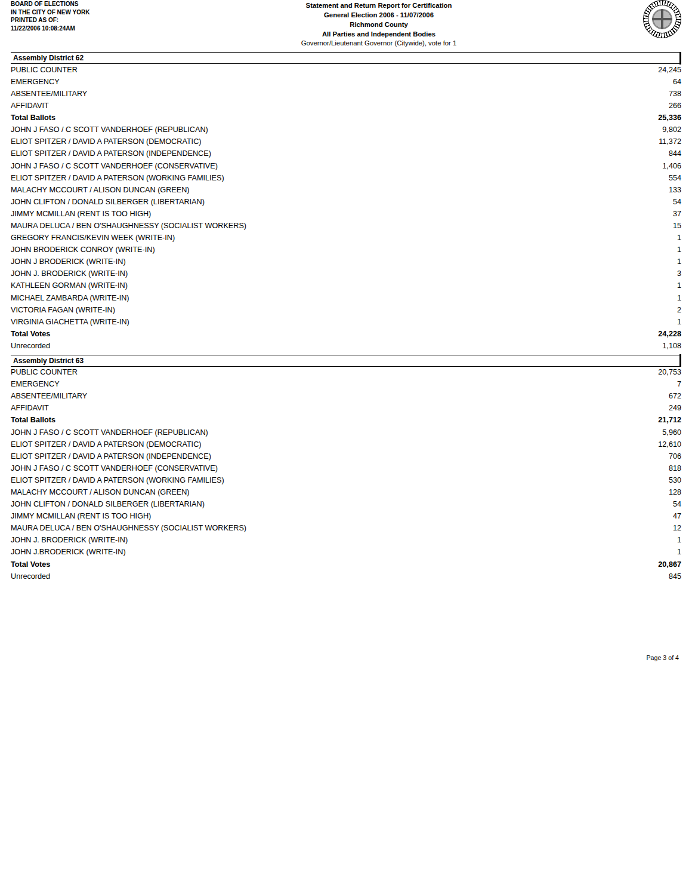BOARD OF ELECTIONS
IN THE CITY OF NEW YORK
PRINTED AS OF:
11/22/2006 10:08:24AM
Statement and Return Report for Certification
General Election 2006 - 11/07/2006
Richmond County
All Parties and Independent Bodies
Governor/Lieutenant Governor (Citywide), vote for 1
Assembly District 62
| PUBLIC COUNTER | 24,245 |
| EMERGENCY | 64 |
| ABSENTEE/MILITARY | 738 |
| AFFIDAVIT | 266 |
| Total Ballots | 25,336 |
| JOHN J FASO / C SCOTT VANDERHOEF (REPUBLICAN) | 9,802 |
| ELIOT SPITZER / DAVID A PATERSON (DEMOCRATIC) | 11,372 |
| ELIOT SPITZER / DAVID A PATERSON (INDEPENDENCE) | 844 |
| JOHN J FASO / C SCOTT VANDERHOEF (CONSERVATIVE) | 1,406 |
| ELIOT SPITZER / DAVID A PATERSON (WORKING FAMILIES) | 554 |
| MALACHY MCCOURT / ALISON DUNCAN (GREEN) | 133 |
| JOHN CLIFTON / DONALD SILBERGER (LIBERTARIAN) | 54 |
| JIMMY MCMILLAN (RENT IS TOO HIGH) | 37 |
| MAURA DELUCA / BEN O'SHAUGHNESSY (SOCIALIST WORKERS) | 15 |
| GREGORY FRANCIS/KEVIN WEEK (WRITE-IN) | 1 |
| JOHN BRODERICK CONROY (WRITE-IN) | 1 |
| JOHN J BRODERICK (WRITE-IN) | 1 |
| JOHN J. BRODERICK (WRITE-IN) | 3 |
| KATHLEEN GORMAN (WRITE-IN) | 1 |
| MICHAEL ZAMBARDA (WRITE-IN) | 1 |
| VICTORIA FAGAN (WRITE-IN) | 2 |
| VIRGINIA GIACHETTA (WRITE-IN) | 1 |
| Total Votes | 24,228 |
| Unrecorded | 1,108 |
Assembly District 63
| PUBLIC COUNTER | 20,753 |
| EMERGENCY | 7 |
| ABSENTEE/MILITARY | 672 |
| AFFIDAVIT | 249 |
| Total Ballots | 21,712 |
| JOHN J FASO / C SCOTT VANDERHOEF (REPUBLICAN) | 5,960 |
| ELIOT SPITZER / DAVID A PATERSON (DEMOCRATIC) | 12,610 |
| ELIOT SPITZER / DAVID A PATERSON (INDEPENDENCE) | 706 |
| JOHN J FASO / C SCOTT VANDERHOEF (CONSERVATIVE) | 818 |
| ELIOT SPITZER / DAVID A PATERSON (WORKING FAMILIES) | 530 |
| MALACHY MCCOURT / ALISON DUNCAN (GREEN) | 128 |
| JOHN CLIFTON / DONALD SILBERGER (LIBERTARIAN) | 54 |
| JIMMY MCMILLAN (RENT IS TOO HIGH) | 47 |
| MAURA DELUCA / BEN O'SHAUGHNESSY (SOCIALIST WORKERS) | 12 |
| JOHN J. BRODERICK (WRITE-IN) | 1 |
| JOHN J.BRODERICK (WRITE-IN) | 1 |
| Total Votes | 20,867 |
| Unrecorded | 845 |
Page 3 of 4